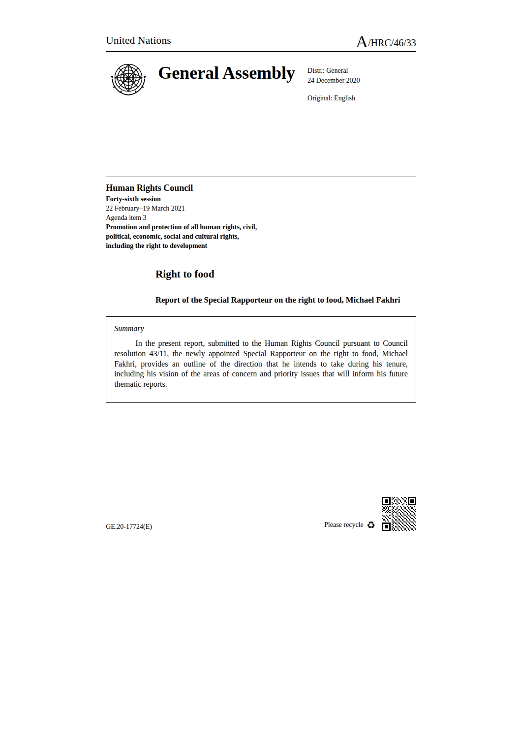United Nations
A/HRC/46/33
General Assembly
Distr.: General
24 December 2020
Original: English
Human Rights Council
Forty-sixth session
22 February–19 March 2021
Agenda item 3
Promotion and protection of all human rights, civil,
political, economic, social and cultural rights,
including the right to development
Right to food
Report of the Special Rapporteur on the right to food, Michael Fakhri
Summary
In the present report, submitted to the Human Rights Council pursuant to Council resolution 43/11, the newly appointed Special Rapporteur on the right to food, Michael Fakhri, provides an outline of the direction that he intends to take during his tenure, including his vision of the areas of concern and priority issues that will inform his future thematic reports.
GE.20-17724(E)
Please recycle ♻